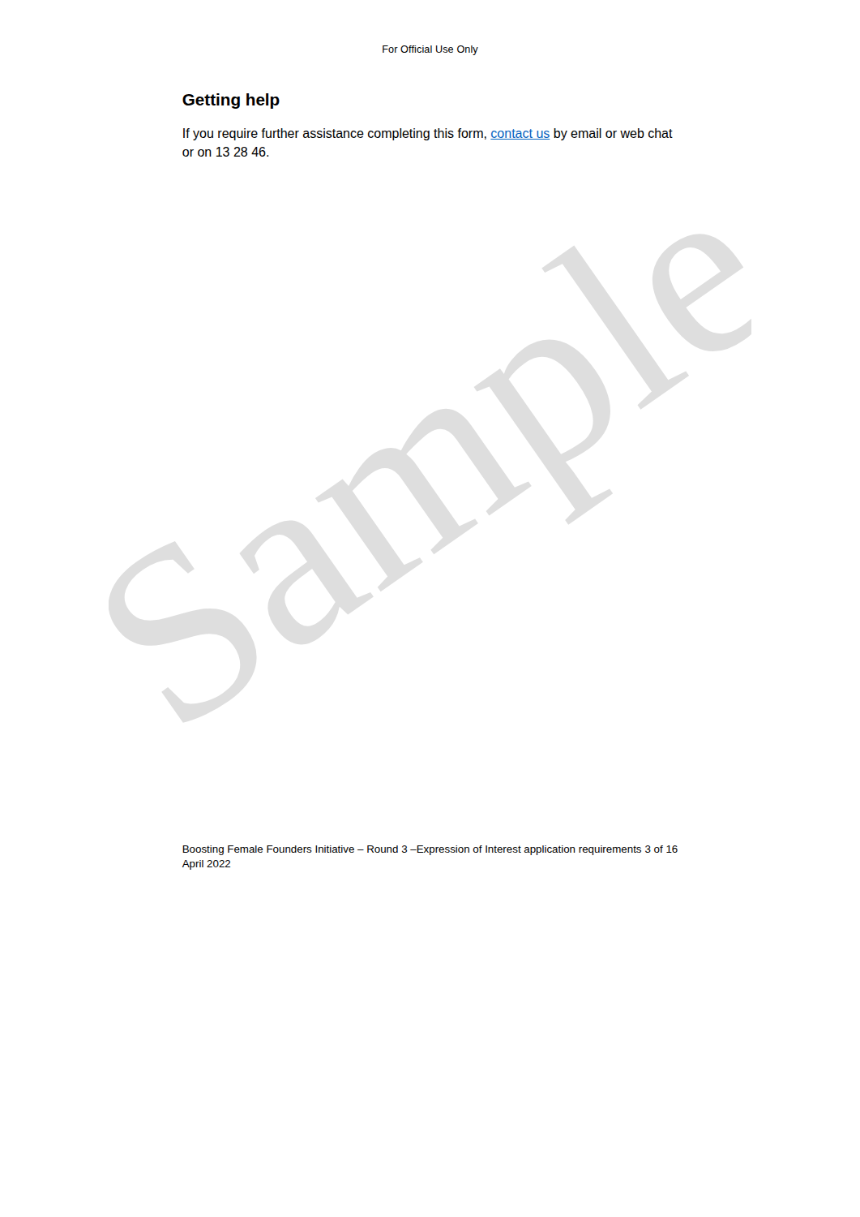Sample
For Official Use Only
Getting help
If you require further assistance completing this form, contact us by email or web chat or on 13 28 46.
Boosting Female Founders Initiative – Round 3 –Expression of Interest application requirements
April 2022
3 of 16